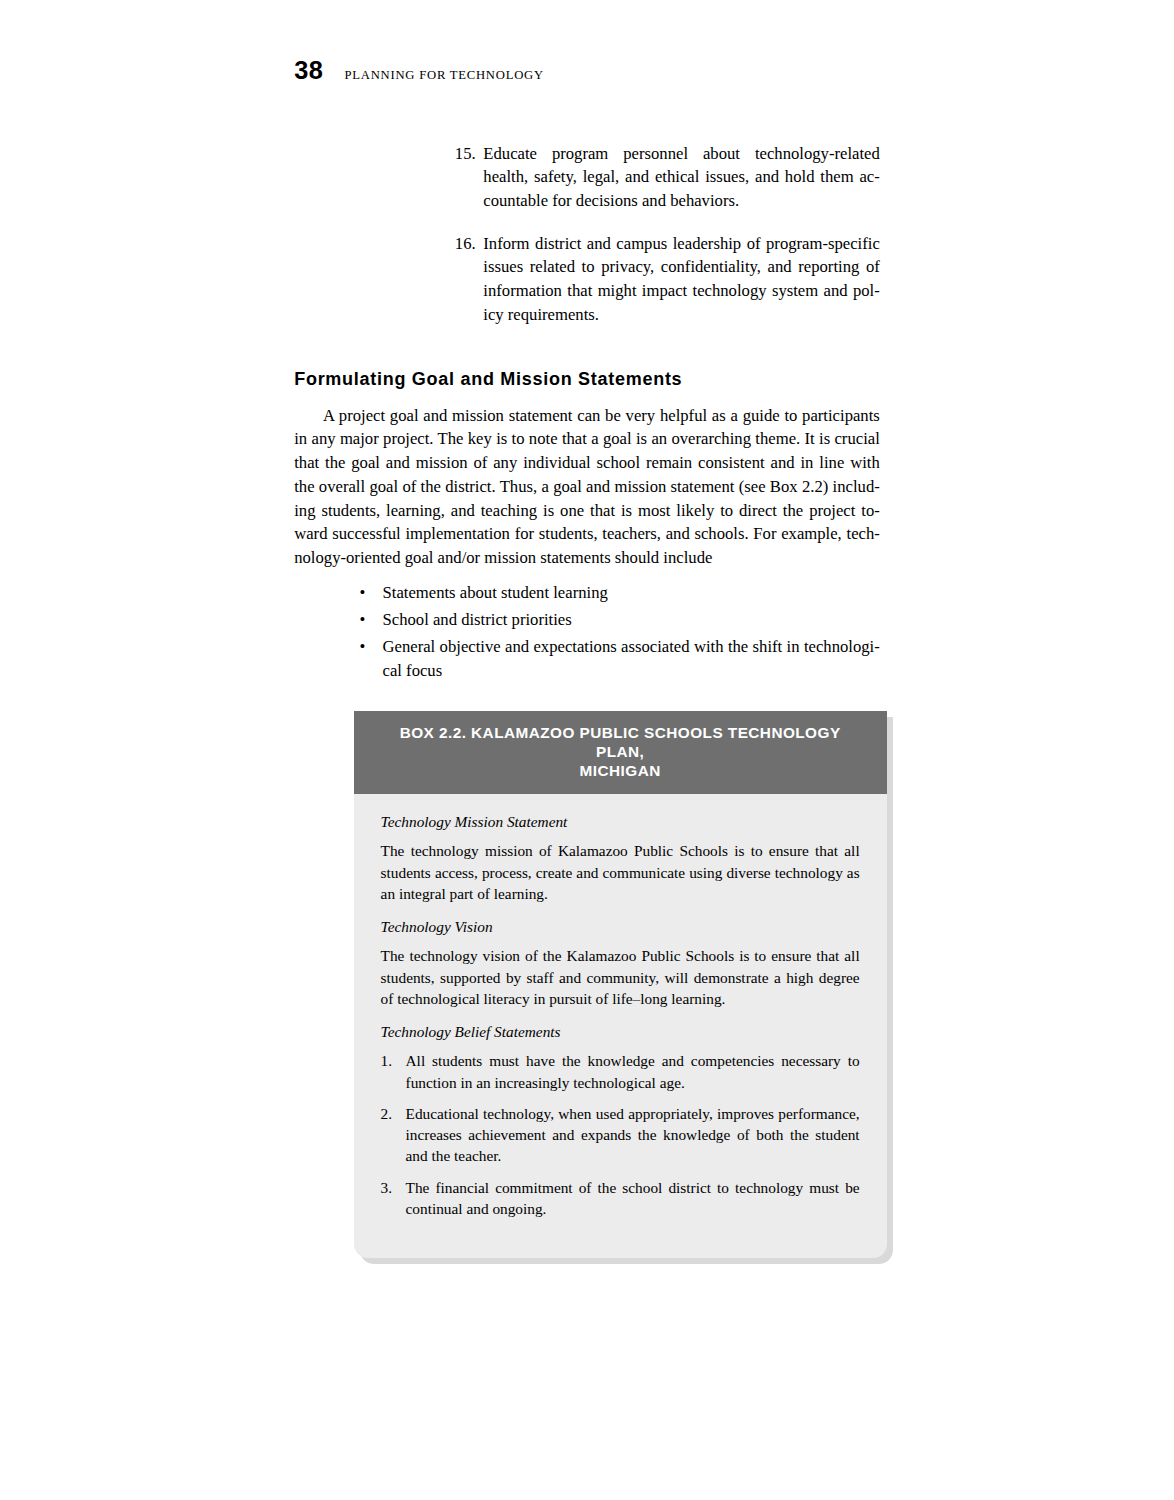38 Planning for Technology
15. Educate program personnel about technology-related health, safety, legal, and ethical issues, and hold them accountable for decisions and behaviors.
16. Inform district and campus leadership of program-specific issues related to privacy, confidentiality, and reporting of information that might impact technology system and policy requirements.
Formulating Goal and Mission Statements
A project goal and mission statement can be very helpful as a guide to participants in any major project. The key is to note that a goal is an overarching theme. It is crucial that the goal and mission of any individual school remain consistent and in line with the overall goal of the district. Thus, a goal and mission statement (see Box 2.2) including students, learning, and teaching is one that is most likely to direct the project toward successful implementation for students, teachers, and schools. For example, technology-oriented goal and/or mission statements should include
Statements about student learning
School and district priorities
General objective and expectations associated with the shift in technological focus
BOX 2.2. KALAMAZOO PUBLIC SCHOOLS TECHNOLOGY PLAN,
MICHIGAN
Technology Mission Statement
The technology mission of Kalamazoo Public Schools is to ensure that all students access, process, create and communicate using diverse technology as an integral part of learning.
Technology Vision
The technology vision of the Kalamazoo Public Schools is to ensure that all students, supported by staff and community, will demonstrate a high degree of technological literacy in pursuit of life–long learning.
Technology Belief Statements
1. All students must have the knowledge and competencies necessary to function in an increasingly technological age.
2. Educational technology, when used appropriately, improves performance, increases achievement and expands the knowledge of both the student and the teacher.
3. The financial commitment of the school district to technology must be continual and ongoing.